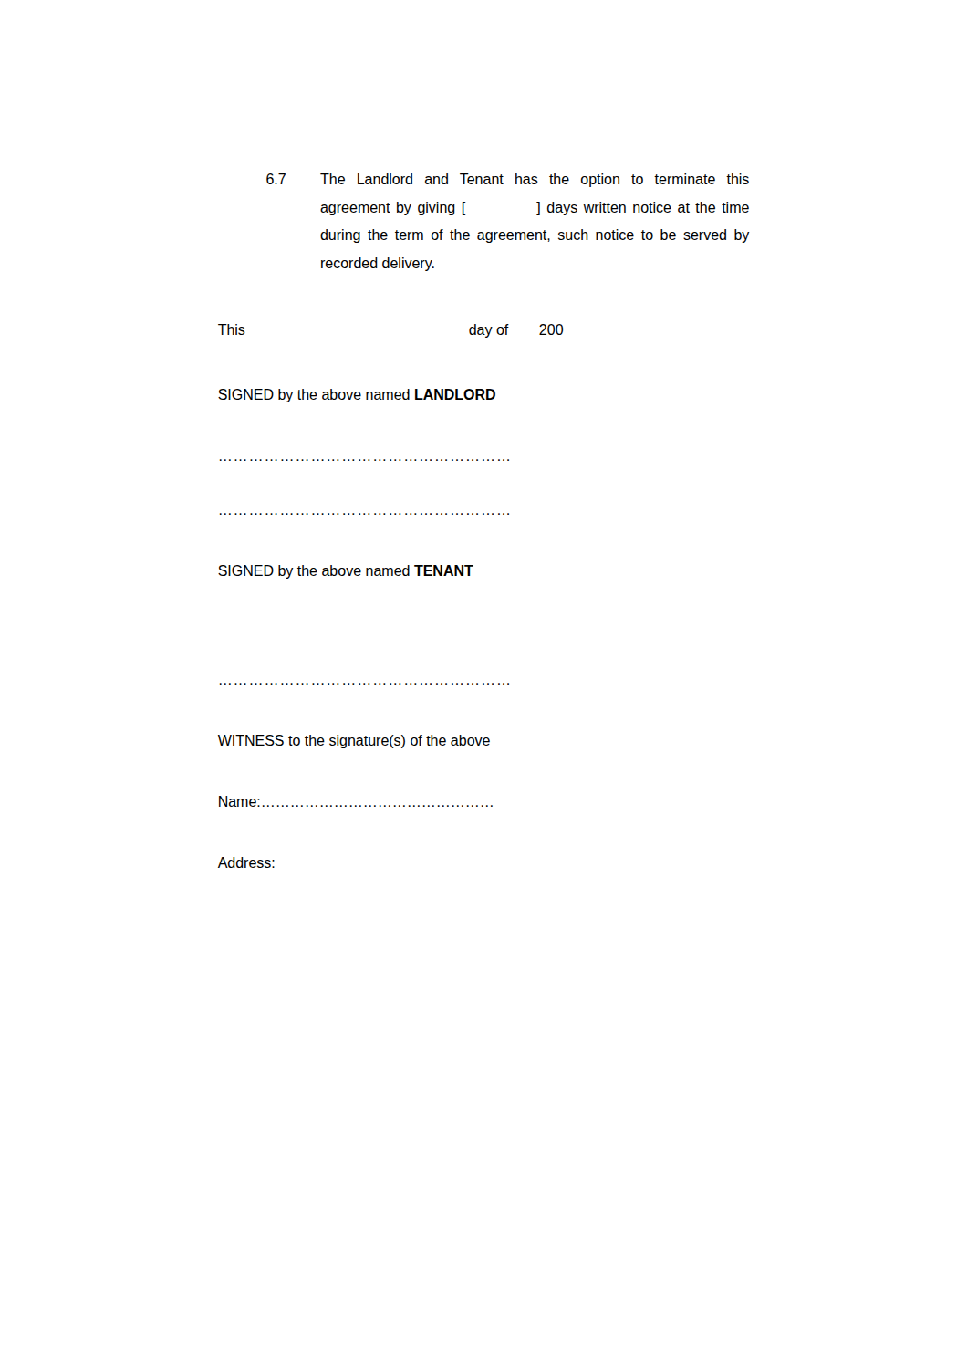6.7
The Landlord and Tenant has the option to terminate this agreement by giving [ ] days written notice at the time during the term of the agreement, such notice to be served by recorded delivery.
This day of 200
SIGNED by the above named LANDLORD
…………………………………………………
…………………………………………………
SIGNED by the above named TENANT
…………………………………………………
WITNESS to the signature(s) of the above
Name:…………………………………………
Address: